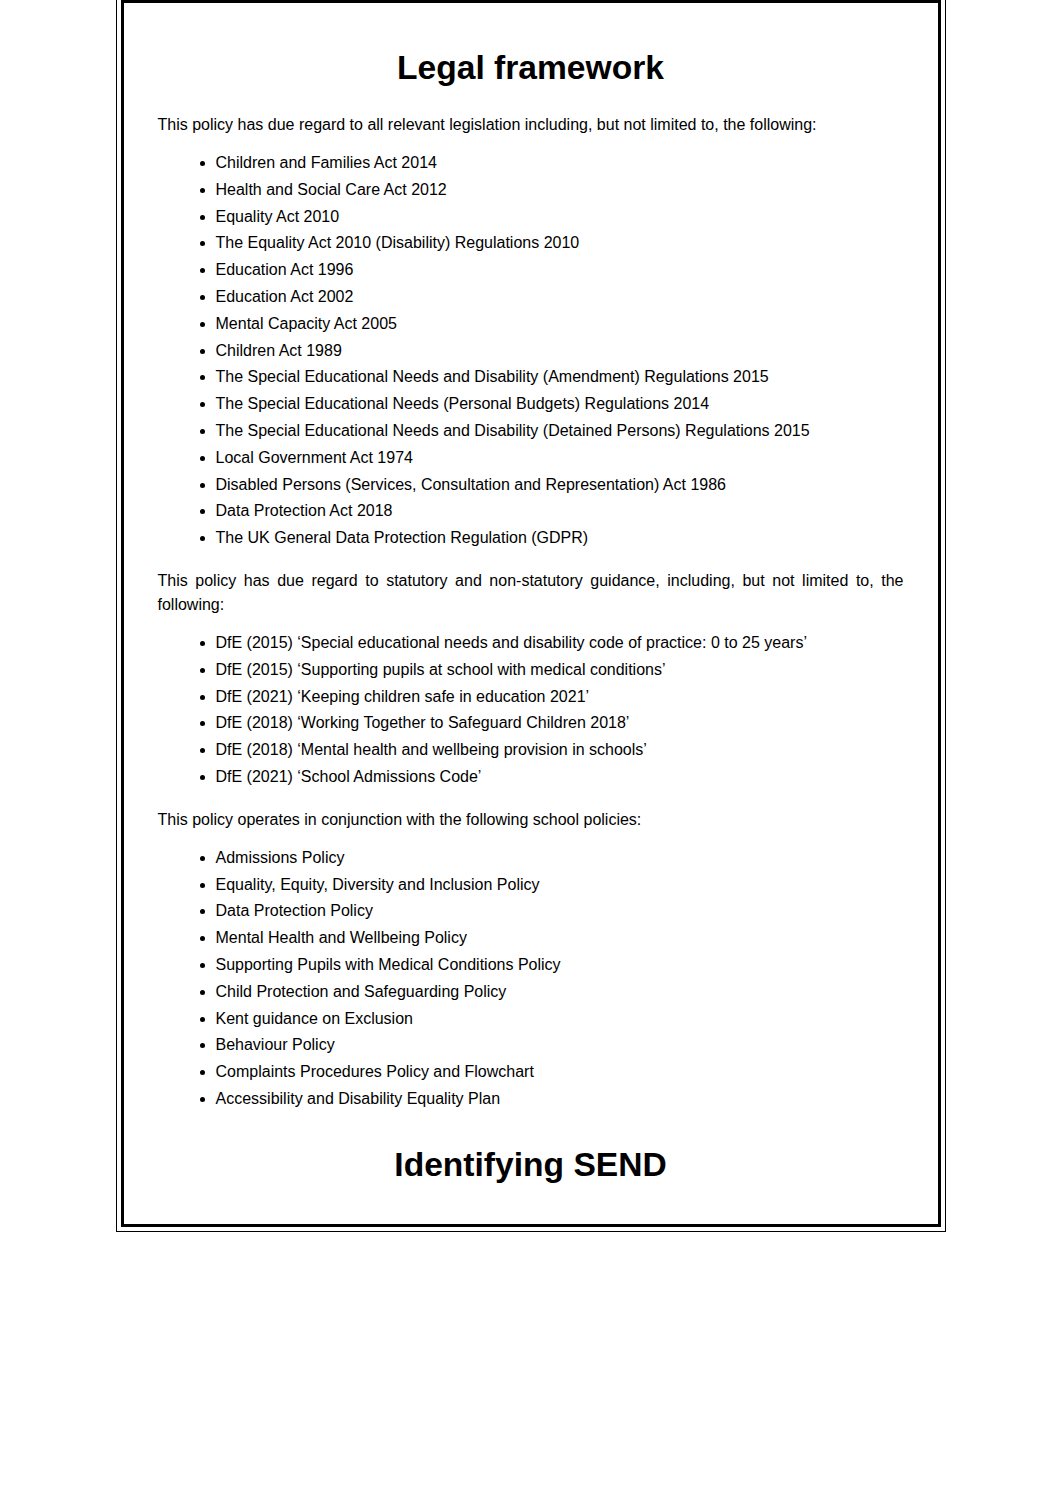Legal framework
This policy has due regard to all relevant legislation including, but not limited to, the following:
Children and Families Act 2014
Health and Social Care Act 2012
Equality Act 2010
The Equality Act 2010 (Disability) Regulations 2010
Education Act 1996
Education Act 2002
Mental Capacity Act 2005
Children Act 1989
The Special Educational Needs and Disability (Amendment) Regulations 2015
The Special Educational Needs (Personal Budgets) Regulations 2014
The Special Educational Needs and Disability (Detained Persons) Regulations 2015
Local Government Act 1974
Disabled Persons (Services, Consultation and Representation) Act 1986
Data Protection Act 2018
The UK General Data Protection Regulation (GDPR)
This policy has due regard to statutory and non-statutory guidance, including, but not limited to, the following:
DfE (2015) ‘Special educational needs and disability code of practice: 0 to 25 years’
DfE (2015) ‘Supporting pupils at school with medical conditions’
DfE (2021) ‘Keeping children safe in education 2021’
DfE (2018) ‘Working Together to Safeguard Children 2018’
DfE (2018) ‘Mental health and wellbeing provision in schools’
DfE (2021) ‘School Admissions Code’
This policy operates in conjunction with the following school policies:
Admissions Policy
Equality, Equity, Diversity and Inclusion Policy
Data Protection Policy
Mental Health and Wellbeing Policy
Supporting Pupils with Medical Conditions Policy
Child Protection and Safeguarding Policy
Kent guidance on Exclusion
Behaviour Policy
Complaints Procedures Policy and Flowchart
Accessibility and Disability Equality Plan
Identifying SEND